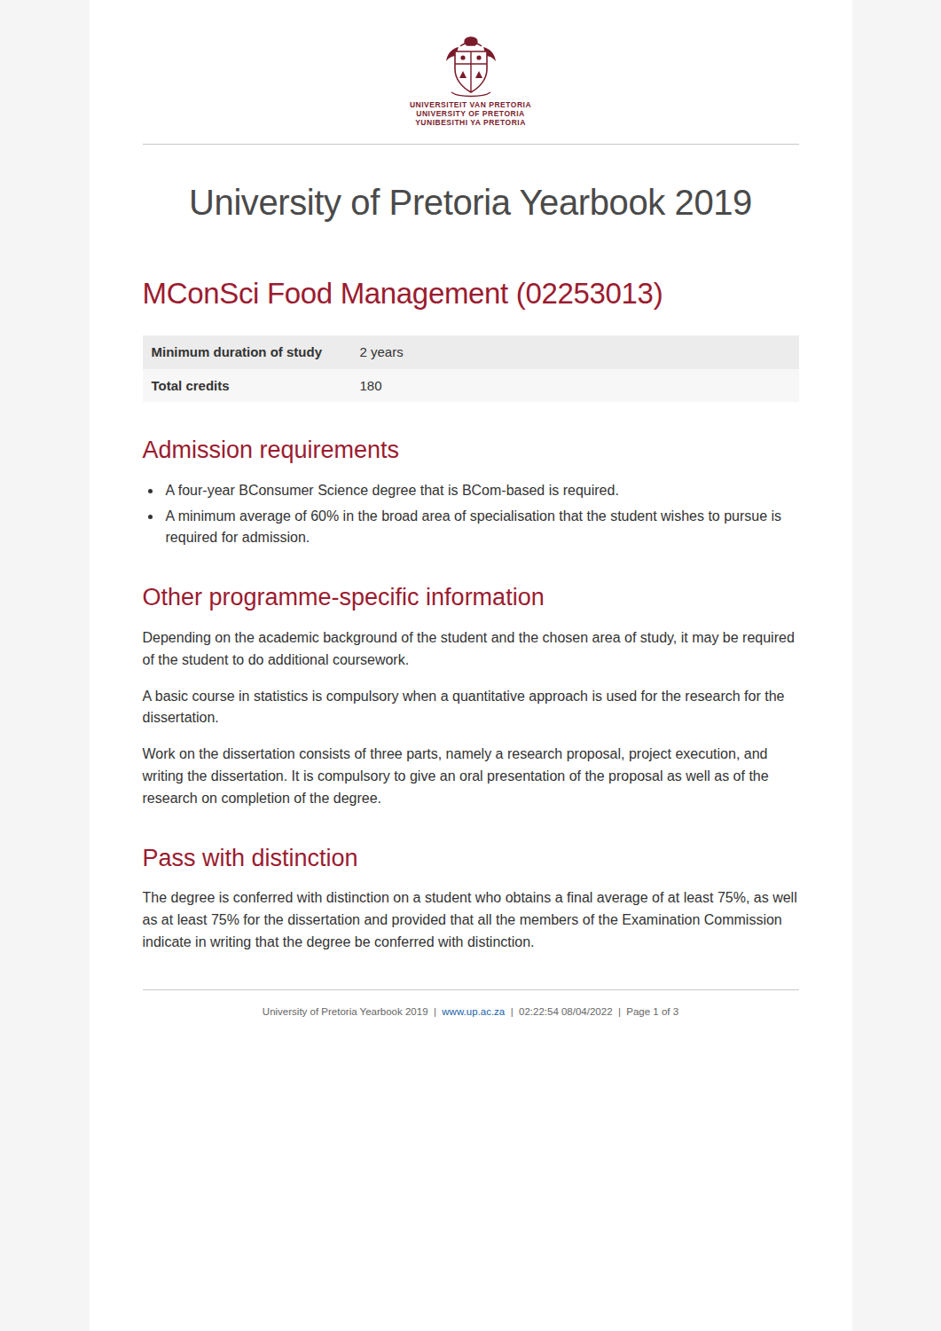Universiteit van Pretoria
University of Pretoria
Yunibesithi ya Pretoria
University of Pretoria Yearbook 2019
MConSci Food Management (02253013)
| Minimum duration of study | 2 years |
| Total credits | 180 |
Admission requirements
A four-year BConsumer Science degree that is BCom-based is required.
A minimum average of 60% in the broad area of specialisation that the student wishes to pursue is required for admission.
Other programme-specific information
Depending on the academic background of the student and the chosen area of study, it may be required of the student to do additional coursework.
A basic course in statistics is compulsory when a quantitative approach is used for the research for the dissertation.
Work on the dissertation consists of three parts, namely a research proposal, project execution, and writing the dissertation. It is compulsory to give an oral presentation of the proposal as well as of the research on completion of the degree.
Pass with distinction
The degree is conferred with distinction on a student who obtains a final average of at least 75%, as well as at least 75% for the dissertation and provided that all the members of the Examination Commission indicate in writing that the degree be conferred with distinction.
University of Pretoria Yearbook 2019 | www.up.ac.za | 02:22:54 08/04/2022 | Page 1 of 3